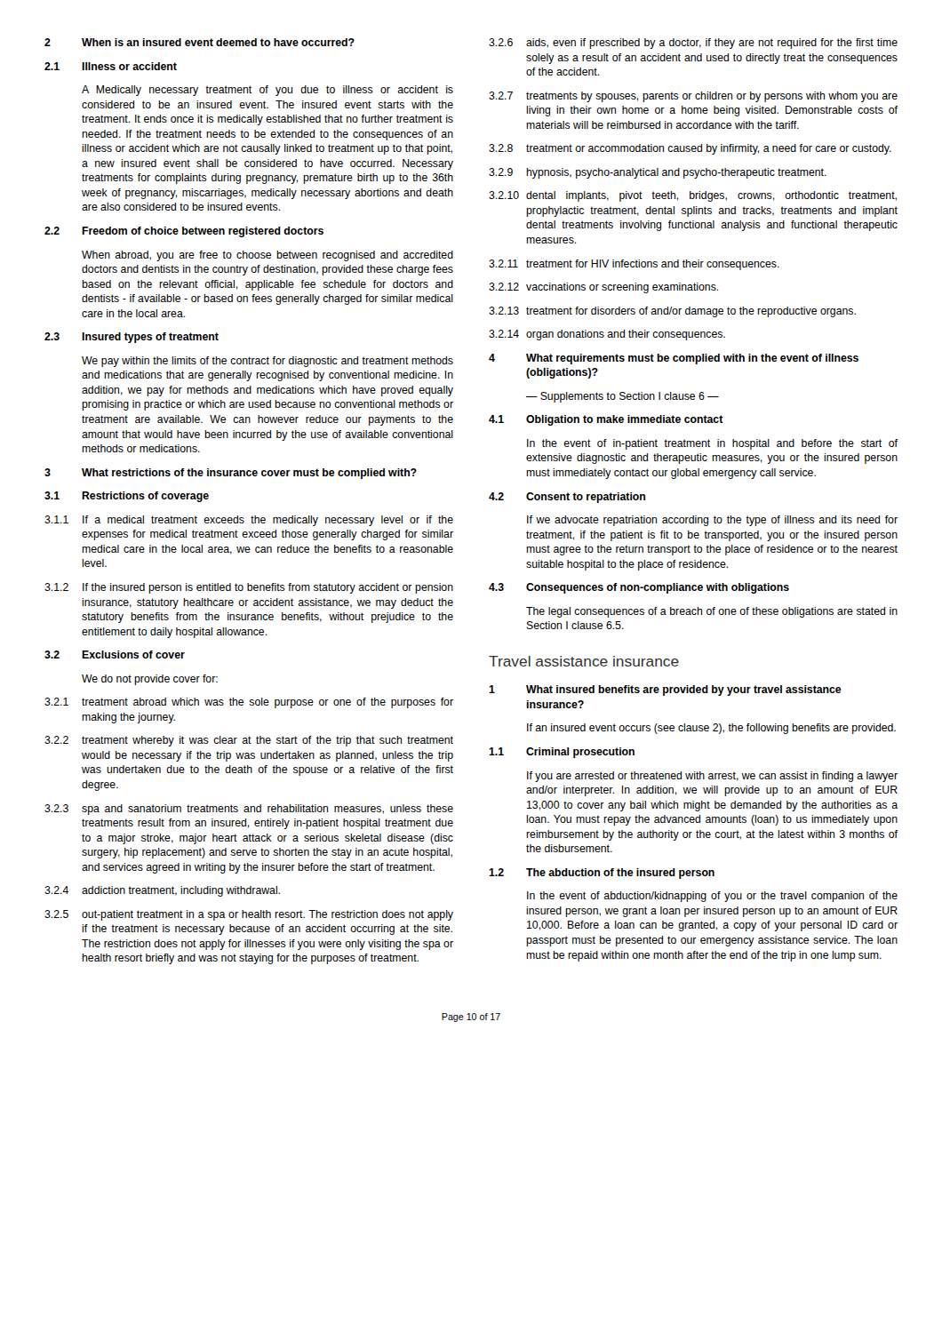2
When is an insured event deemed to have occurred?
2.1
Illness or accident
A Medically necessary treatment of you due to illness or accident is considered to be an insured event. The insured event starts with the treatment. It ends once it is medically established that no further treatment is needed. If the treatment needs to be extended to the consequences of an illness or accident which are not causally linked to treatment up to that point, a new insured event shall be considered to have occurred. Necessary treatments for complaints during pregnancy, premature birth up to the 36th week of pregnancy, miscarriages, medically necessary abortions and death are also considered to be insured events.
2.2
Freedom of choice between registered doctors
When abroad, you are free to choose between recognised and accredited doctors and dentists in the country of destination, provided these charge fees based on the relevant official, applicable fee schedule for doctors and dentists - if available - or based on fees generally charged for similar medical care in the local area.
2.3
Insured types of treatment
We pay within the limits of the contract for diagnostic and treatment methods and medications that are generally recognised by conventional medicine. In addition, we pay for methods and medications which have proved equally promising in practice or which are used because no conventional methods or treatment are available. We can however reduce our payments to the amount that would have been incurred by the use of available conventional methods or medications.
3
What restrictions of the insurance cover must be complied with?
3.1
Restrictions of coverage
3.1.1
If a medical treatment exceeds the medically necessary level or if the expenses for medical treatment exceed those generally charged for similar medical care in the local area, we can reduce the benefits to a reasonable level.
3.1.2
If the insured person is entitled to benefits from statutory accident or pension insurance, statutory healthcare or accident assistance, we may deduct the statutory benefits from the insurance benefits, without prejudice to the entitlement to daily hospital allowance.
3.2
Exclusions of cover
We do not provide cover for:
3.2.1
treatment abroad which was the sole purpose or one of the purposes for making the journey.
3.2.2
treatment whereby it was clear at the start of the trip that such treatment would be necessary if the trip was undertaken as planned, unless the trip was undertaken due to the death of the spouse or a relative of the first degree.
3.2.3
spa and sanatorium treatments and rehabilitation measures, unless these treatments result from an insured, entirely in-patient hospital treatment due to a major stroke, major heart attack or a serious skeletal disease (disc surgery, hip replacement) and serve to shorten the stay in an acute hospital, and services agreed in writing by the insurer before the start of treatment.
3.2.4
addiction treatment, including withdrawal.
3.2.5
out-patient treatment in a spa or health resort. The restriction does not apply if the treatment is necessary because of an accident occurring at the site. The restriction does not apply for illnesses if you were only visiting the spa or health resort briefly and was not staying for the purposes of treatment.
3.2.6
aids, even if prescribed by a doctor, if they are not required for the first time solely as a result of an accident and used to directly treat the consequences of the accident.
3.2.7
treatments by spouses, parents or children or by persons with whom you are living in their own home or a home being visited. Demonstrable costs of materials will be reimbursed in accordance with the tariff.
3.2.8
treatment or accommodation caused by infirmity, a need for care or custody.
3.2.9
hypnosis, psycho-analytical and psycho-therapeutic treatment.
3.2.10
dental implants, pivot teeth, bridges, crowns, orthodontic treatment, prophylactic treatment, dental splints and tracks, treatments and implant dental treatments involving functional analysis and functional therapeutic measures.
3.2.11
treatment for HIV infections and their consequences.
3.2.12
vaccinations or screening examinations.
3.2.13
treatment for disorders of and/or damage to the reproductive organs.
3.2.14
organ donations and their consequences.
4
What requirements must be complied with in the event of illness (obligations)?
— Supplements to Section I clause 6 —
4.1
Obligation to make immediate contact
In the event of in-patient treatment in hospital and before the start of extensive diagnostic and therapeutic measures, you or the insured person must immediately contact our global emergency call service.
4.2
Consent to repatriation
If we advocate repatriation according to the type of illness and its need for treatment, if the patient is fit to be transported, you or the insured person must agree to the return transport to the place of residence or to the nearest suitable hospital to the place of residence.
4.3
Consequences of non-compliance with obligations
The legal consequences of a breach of one of these obligations are stated in Section I clause 6.5.
Travel assistance insurance
1
What insured benefits are provided by your travel assistance insurance?
If an insured event occurs (see clause 2), the following benefits are provided.
1.1
Criminal prosecution
If you are arrested or threatened with arrest, we can assist in finding a lawyer and/or interpreter. In addition, we will provide up to an amount of EUR 13,000 to cover any bail which might be demanded by the authorities as a loan. You must repay the advanced amounts (loan) to us immediately upon reimbursement by the authority or the court, at the latest within 3 months of the disbursement.
1.2
The abduction of the insured person
In the event of abduction/kidnapping of you or the travel companion of the insured person, we grant a loan per insured person up to an amount of EUR 10,000. Before a loan can be granted, a copy of your personal ID card or passport must be presented to our emergency assistance service. The loan must be repaid within one month after the end of the trip in one lump sum.
Page 10 of 17